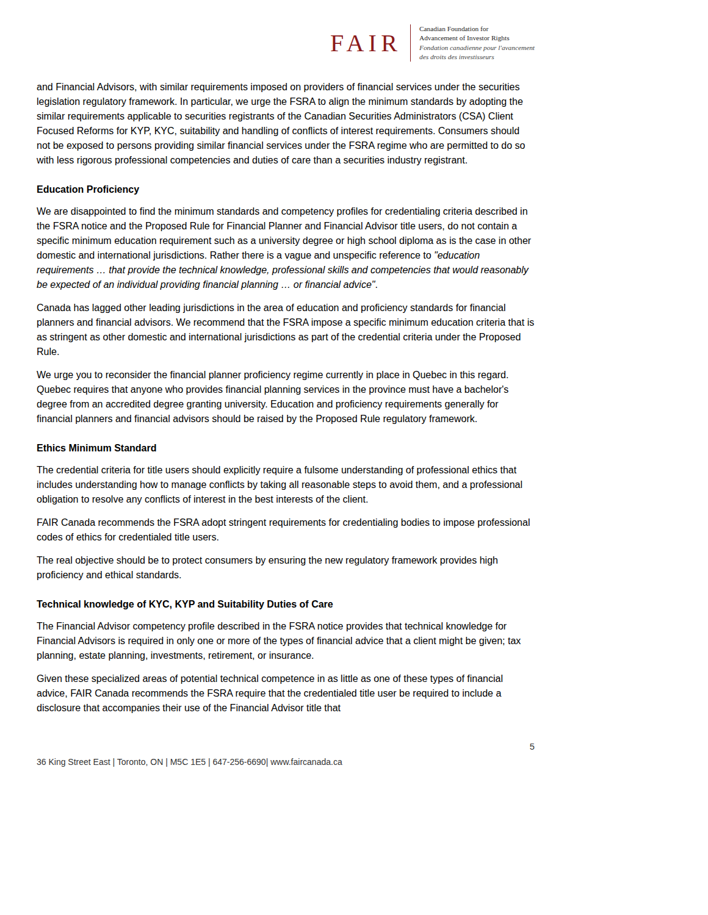FAIR Canadian Foundation for
Advancement of Investor Rights
Fondation canadienne pour l'avancement
des droits des investisseurs
and Financial Advisors, with similar requirements imposed on providers of financial services under the securities legislation regulatory framework. In particular, we urge the FSRA to align the minimum standards by adopting the similar requirements applicable to securities registrants of the Canadian Securities Administrators (CSA) Client Focused Reforms for KYP, KYC, suitability and handling of conflicts of interest requirements. Consumers should not be exposed to persons providing similar financial services under the FSRA regime who are permitted to do so with less rigorous professional competencies and duties of care than a securities industry registrant.
Education Proficiency
We are disappointed to find the minimum standards and competency profiles for credentialing criteria described in the FSRA notice and the Proposed Rule for Financial Planner and Financial Advisor title users, do not contain a specific minimum education requirement such as a university degree or high school diploma as is the case in other domestic and international jurisdictions. Rather there is a vague and unspecific reference to "education requirements … that provide the technical knowledge, professional skills and competencies that would reasonably be expected of an individual providing financial planning … or financial advice".
Canada has lagged other leading jurisdictions in the area of education and proficiency standards for financial planners and financial advisors. We recommend that the FSRA impose a specific minimum education criteria that is as stringent as other domestic and international jurisdictions as part of the credential criteria under the Proposed Rule.
We urge you to reconsider the financial planner proficiency regime currently in place in Quebec in this regard. Quebec requires that anyone who provides financial planning services in the province must have a bachelor's degree from an accredited degree granting university. Education and proficiency requirements generally for financial planners and financial advisors should be raised by the Proposed Rule regulatory framework.
Ethics Minimum Standard
The credential criteria for title users should explicitly require a fulsome understanding of professional ethics that includes understanding how to manage conflicts by taking all reasonable steps to avoid them, and a professional obligation to resolve any conflicts of interest in the best interests of the client.
FAIR Canada recommends the FSRA adopt stringent requirements for credentialing bodies to impose professional codes of ethics for credentialed title users.
The real objective should be to protect consumers by ensuring the new regulatory framework provides high proficiency and ethical standards.
Technical knowledge of KYC, KYP and Suitability Duties of Care
The Financial Advisor competency profile described in the FSRA notice provides that technical knowledge for Financial Advisors is required in only one or more of the types of financial advice that a client might be given; tax planning, estate planning, investments, retirement, or insurance.
Given these specialized areas of potential technical competence in as little as one of these types of financial advice, FAIR Canada recommends the FSRA require that the credentialed title user be required to include a disclosure that accompanies their use of the Financial Advisor title that
5
36 King Street East | Toronto, ON | M5C 1E5 | 647-256-6690| www.faircanada.ca